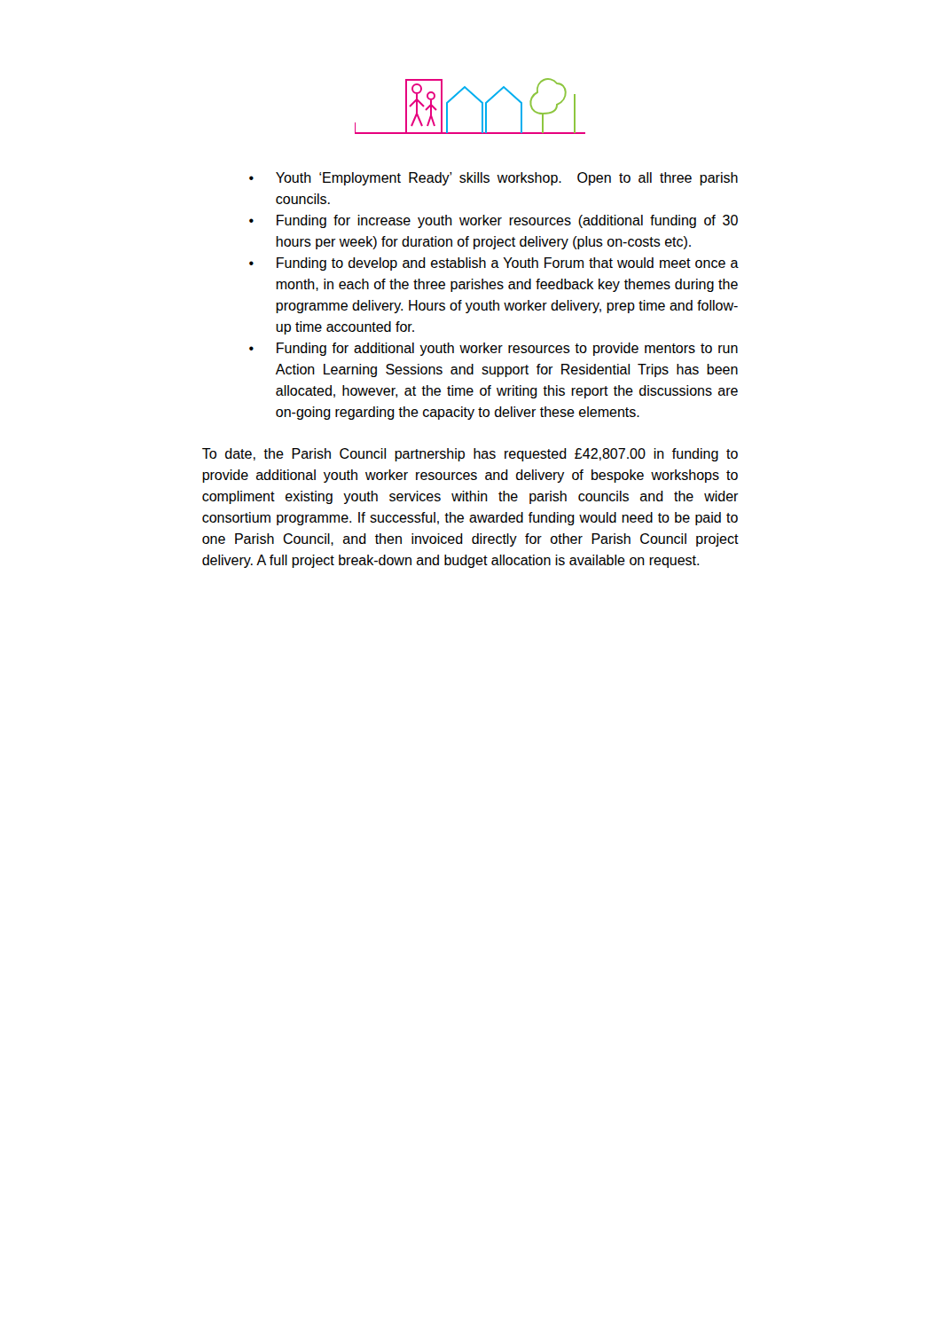Youth ‘Employment Ready’ skills workshop. Open to all three parish councils.
Funding for increase youth worker resources (additional funding of 30 hours per week) for duration of project delivery (plus on-costs etc).
Funding to develop and establish a Youth Forum that would meet once a month, in each of the three parishes and feedback key themes during the programme delivery. Hours of youth worker delivery, prep time and follow-up time accounted for.
Funding for additional youth worker resources to provide mentors to run Action Learning Sessions and support for Residential Trips has been allocated, however, at the time of writing this report the discussions are on-going regarding the capacity to deliver these elements.
To date, the Parish Council partnership has requested £42,807.00 in funding to provide additional youth worker resources and delivery of bespoke workshops to compliment existing youth services within the parish councils and the wider consortium programme. If successful, the awarded funding would need to be paid to one Parish Council, and then invoiced directly for other Parish Council project delivery. A full project break-down and budget allocation is available on request.